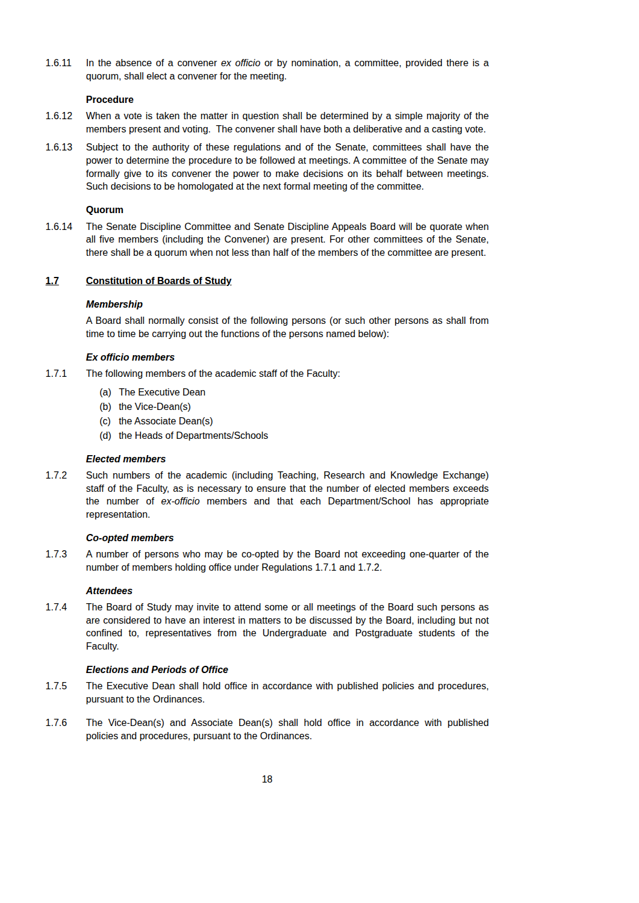1.6.11
In the absence of a convener ex officio or by nomination, a committee, provided there is a quorum, shall elect a convener for the meeting.
Procedure
1.6.12
When a vote is taken the matter in question shall be determined by a simple majority of the members present and voting. The convener shall have both a deliberative and a casting vote.
1.6.13
Subject to the authority of these regulations and of the Senate, committees shall have the power to determine the procedure to be followed at meetings. A committee of the Senate may formally give to its convener the power to make decisions on its behalf between meetings. Such decisions to be homologated at the next formal meeting of the committee.
Quorum
1.6.14
The Senate Discipline Committee and Senate Discipline Appeals Board will be quorate when all five members (including the Convener) are present. For other committees of the Senate, there shall be a quorum when not less than half of the members of the committee are present.
1.7
Constitution of Boards of Study
Membership
A Board shall normally consist of the following persons (or such other persons as shall from time to time be carrying out the functions of the persons named below):
Ex officio members
1.7.1
The following members of the academic staff of the Faculty:
(a) The Executive Dean
(b) the Vice-Dean(s)
(c) the Associate Dean(s)
(d) the Heads of Departments/Schools
Elected members
1.7.2
Such numbers of the academic (including Teaching, Research and Knowledge Exchange) staff of the Faculty, as is necessary to ensure that the number of elected members exceeds the number of ex-officio members and that each Department/School has appropriate representation.
Co-opted members
1.7.3
A number of persons who may be co-opted by the Board not exceeding one-quarter of the number of members holding office under Regulations 1.7.1 and 1.7.2.
Attendees
1.7.4
The Board of Study may invite to attend some or all meetings of the Board such persons as are considered to have an interest in matters to be discussed by the Board, including but not confined to, representatives from the Undergraduate and Postgraduate students of the Faculty.
Elections and Periods of Office
1.7.5
The Executive Dean shall hold office in accordance with published policies and procedures, pursuant to the Ordinances.
1.7.6
The Vice-Dean(s) and Associate Dean(s) shall hold office in accordance with published policies and procedures, pursuant to the Ordinances.
18